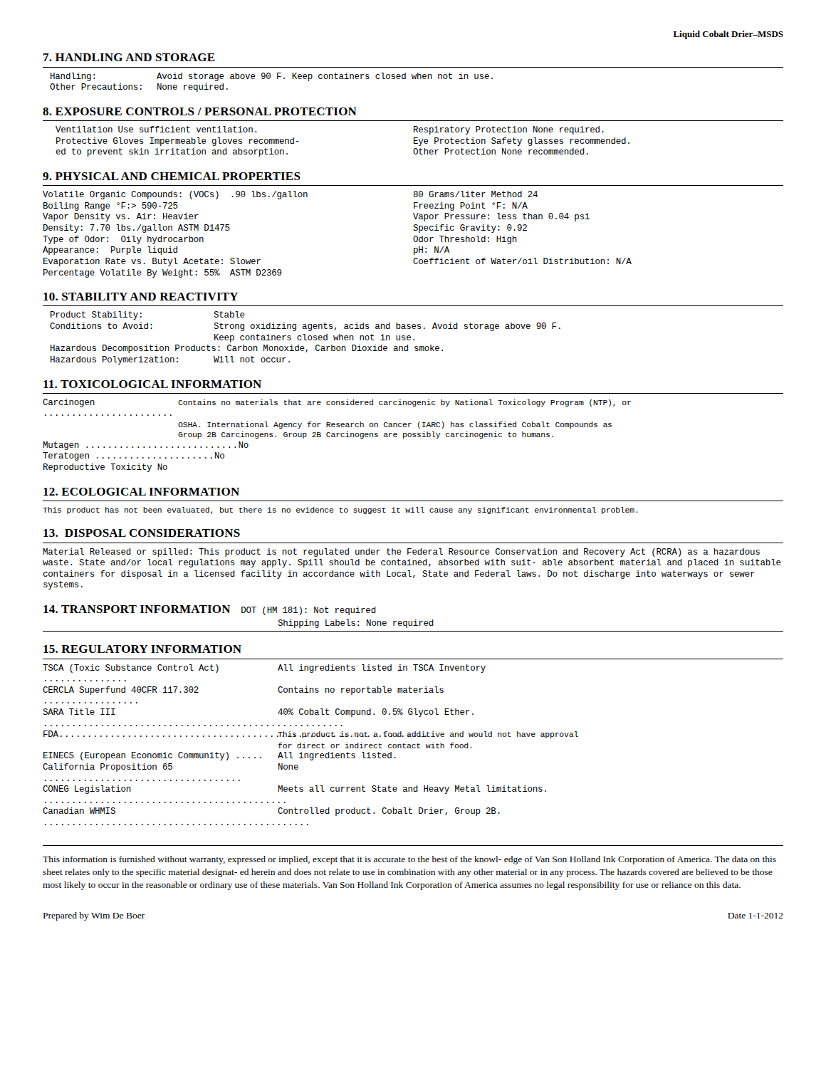Liquid Cobalt Drier–MSDS
7. HANDLING AND STORAGE
Handling:
Avoid storage above 90 F. Keep containers closed when not in use.
Other Precautions:
None required.
8. EXPOSURE CONTROLS / PERSONAL PROTECTION
| Ventilation Use sufficient ventilation. Protective Gloves Impermeable gloves recommend- ed to prevent skin irritation and absorption. | Respiratory Protection None required. Eye Protection Safety glasses recommended. Other Protection None recommended. |
9. PHYSICAL AND CHEMICAL PROPERTIES
| Volatile Organic Compounds: (VOCs) .90 lbs./gallon Boiling Range °F:> 590-725 Vapor Density vs. Air: Heavier Density: 7.70 lbs./gallon ASTM D1475 Type of Odor: Oily hydrocarbon Appearance: Purple liquid Evaporation Rate vs. Butyl Acetate: Slower Percentage Volatile By Weight: 55% ASTM D2369 | 80 Grams/liter Method 24 Freezing Point °F: N/A Vapor Pressure: less than 0.04 psi Specific Gravity: 0.92 Odor Threshold: High pH: N/A Coefficient of Water/oil Distribution: N/A |
10. STABILITY AND REACTIVITY
Product Stability:
Stable
Conditions to Avoid:
Strong oxidizing agents, acids and bases. Avoid storage above 90 F.
Keep containers closed when not in use.
Hazardous Decomposition Products: Carbon Monoxide, Carbon Dioxide and smoke.
Hazardous Polymerization:
Will not occur.
11. TOXICOLOGICAL INFORMATION
Carcinogen .......................
Contains no materials that are considered carcinogenic by National Toxicology Program (NTP), or
OSHA. International Agency for Research on Cancer (IARC) has classified Cobalt Compounds as
Group 2B Carcinogens. Group 2B Carcinogens are possibly carcinogenic to humans.
Mutagen ........................... No
Teratogen ..................... No
Reproductive Toxicity No
12. ECOLOGICAL INFORMATION
This product has not been evaluated, but there is no evidence to suggest it will cause any significant environmental problem.
13. DISPOSAL CONSIDERATIONS
Material Released or spilled: This product is not regulated under the Federal Resource Conservation and Recovery Act (RCRA) as a hazardous waste. State and/or local regulations may apply. Spill should be contained, absorbed with suit- able absorbent material and placed in suitable containers for disposal in a licensed facility in accordance with Local, State and Federal laws. Do not discharge into waterways or sewer systems.
14. TRANSPORT INFORMATION DOT (HM 181): Not required
Shipping Labels: None required
15. REGULATORY INFORMATION
TSCA (Toxic Substance Control Act) ...............
All ingredients listed in TSCA Inventory
CERCLA Superfund 40CFR 117.302 .................
Contains no reportable materials
SARA Title III .....................................................
40% Cobalt Compund. 0.5% Glycol Ether.
FDA.................................................................
This product is not a food additive and would not have approval
for direct or indirect contact with food.
EINECS (European Economic Community) .....
All ingredients listed.
California Proposition 65 ...................................
None
CONEG Legislation ...........................................
Meets all current State and Heavy Metal limitations.
Canadian WHMIS ...............................................
Controlled product. Cobalt Drier, Group 2B.
This information is furnished without warranty, expressed or implied, except that it is accurate to the best of the knowl- edge of Van Son Holland Ink Corporation of America. The data on this sheet relates only to the specific material designat- ed herein and does not relate to use in combination with any other material or in any process. The hazards covered are believed to be those most likely to occur in the reasonable or ordinary use of these materials. Van Son Holland Ink Corporation of America assumes no legal responsibility for use or reliance on this data.
Prepared by Wim De Boer
Date 1-1-2012